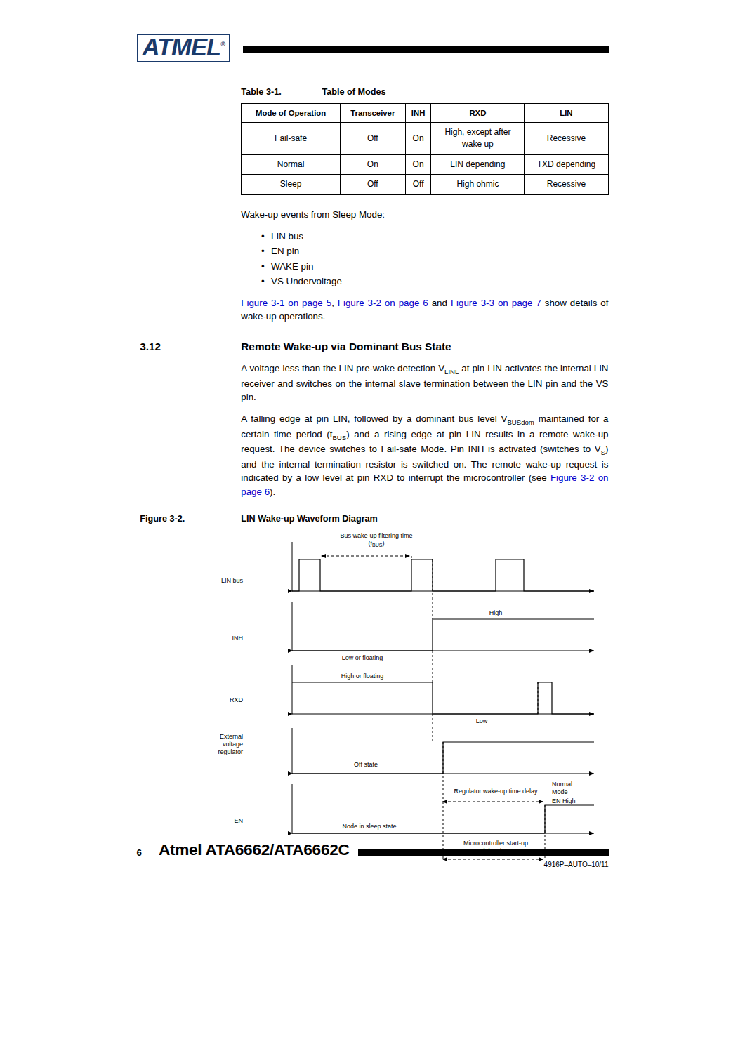ATMEL®
Table 3-1. Table of Modes
| Mode of Operation | Transceiver | INH | RXD | LIN |
| --- | --- | --- | --- | --- |
| Fail-safe | Off | On | High, except after wake up | Recessive |
| Normal | On | On | LIN depending | TXD depending |
| Sleep | Off | Off | High ohmic | Recessive |
Wake-up events from Sleep Mode:
LIN bus
EN pin
WAKE pin
VS Undervoltage
Figure 3-1 on page 5, Figure 3-2 on page 6 and Figure 3-3 on page 7 show details of wake-up operations.
3.12
Remote Wake-up via Dominant Bus State
A voltage less than the LIN pre-wake detection VLINL at pin LIN activates the internal LIN receiver and switches on the internal slave termination between the LIN pin and the VS pin.
A falling edge at pin LIN, followed by a dominant bus level VBUSdom maintained for a certain time period (tBUS) and a rising edge at pin LIN results in a remote wake-up request. The device switches to Fail-safe Mode. Pin INH is activated (switches to VS) and the internal termination resistor is switched on. The remote wake-up request is indicated by a low level at pin RXD to interrupt the microcontroller (see Figure 3-2 on page 6).
Figure 3-2.
LIN Wake-up Waveform Diagram
LIN bus Bus wake-up filtering time (tBUS) INH Low or floating High RXD High or floating Low External voltage regulator Off state EN Node in sleep state Regulator wake-up time delay Normal Mode EN High Microcontroller start-up delay time
6
Atmel ATA6662/ATA6662C
4916P–AUTO–10/11